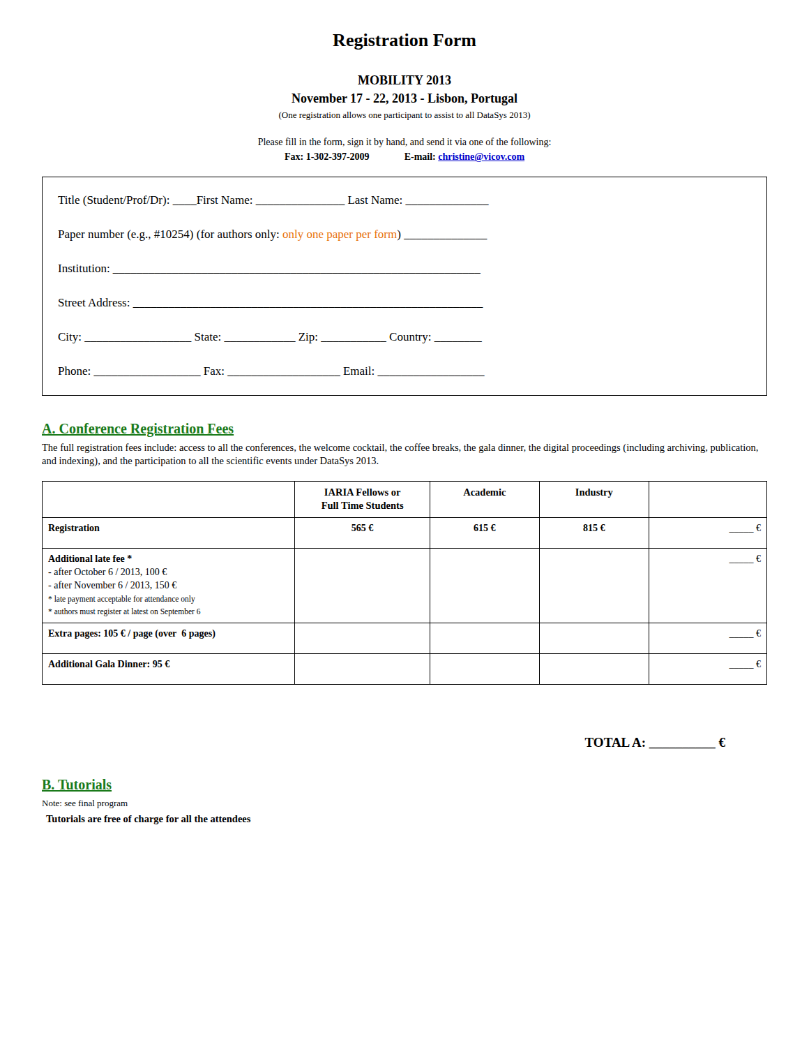Registration Form
MOBILITY 2013
November 17 - 22, 2013 - Lisbon, Portugal
(One registration allows one participant to assist to all DataSys 2013)
Please fill in the form, sign it by hand, and send it via one of the following:
Fax: 1-302-397-2009 E-mail: christine@vicov.com
Title (Student/Prof/Dr): ____First Name: _______________ Last Name: ______________
Paper number (e.g., #10254) (for authors only: only one paper per form) ______________
Institution: ______________________________________________________________
Street Address: ___________________________________________________________
City: __________________ State: ____________ Zip: ___________ Country: ________
Phone: __________________ Fax: ___________________ Email: __________________
A. Conference Registration Fees
The full registration fees include: access to all the conferences, the welcome cocktail, the coffee breaks, the gala dinner, the digital proceedings (including archiving, publication, and indexing), and the participation to all the scientific events under DataSys 2013.
| | IARIA Fellows or Full Time Students | Academic | Industry | |
| Registration | 565 € | 615 € | 815 € | _____ € |
| Additional late fee * - after October 6 / 2013, 100 € - after November 6 / 2013, 150 € * late payment acceptable for attendance only * authors must register at latest on September 6 | | | | _____ € |
| Extra pages: 105 € / page (over 6 pages) | | | | _____ € |
| Additional Gala Dinner: 95 € | | | | _____ € |
TOTAL A: __________ €
B. Tutorials
Note: see final program
Tutorials are free of charge for all the attendees